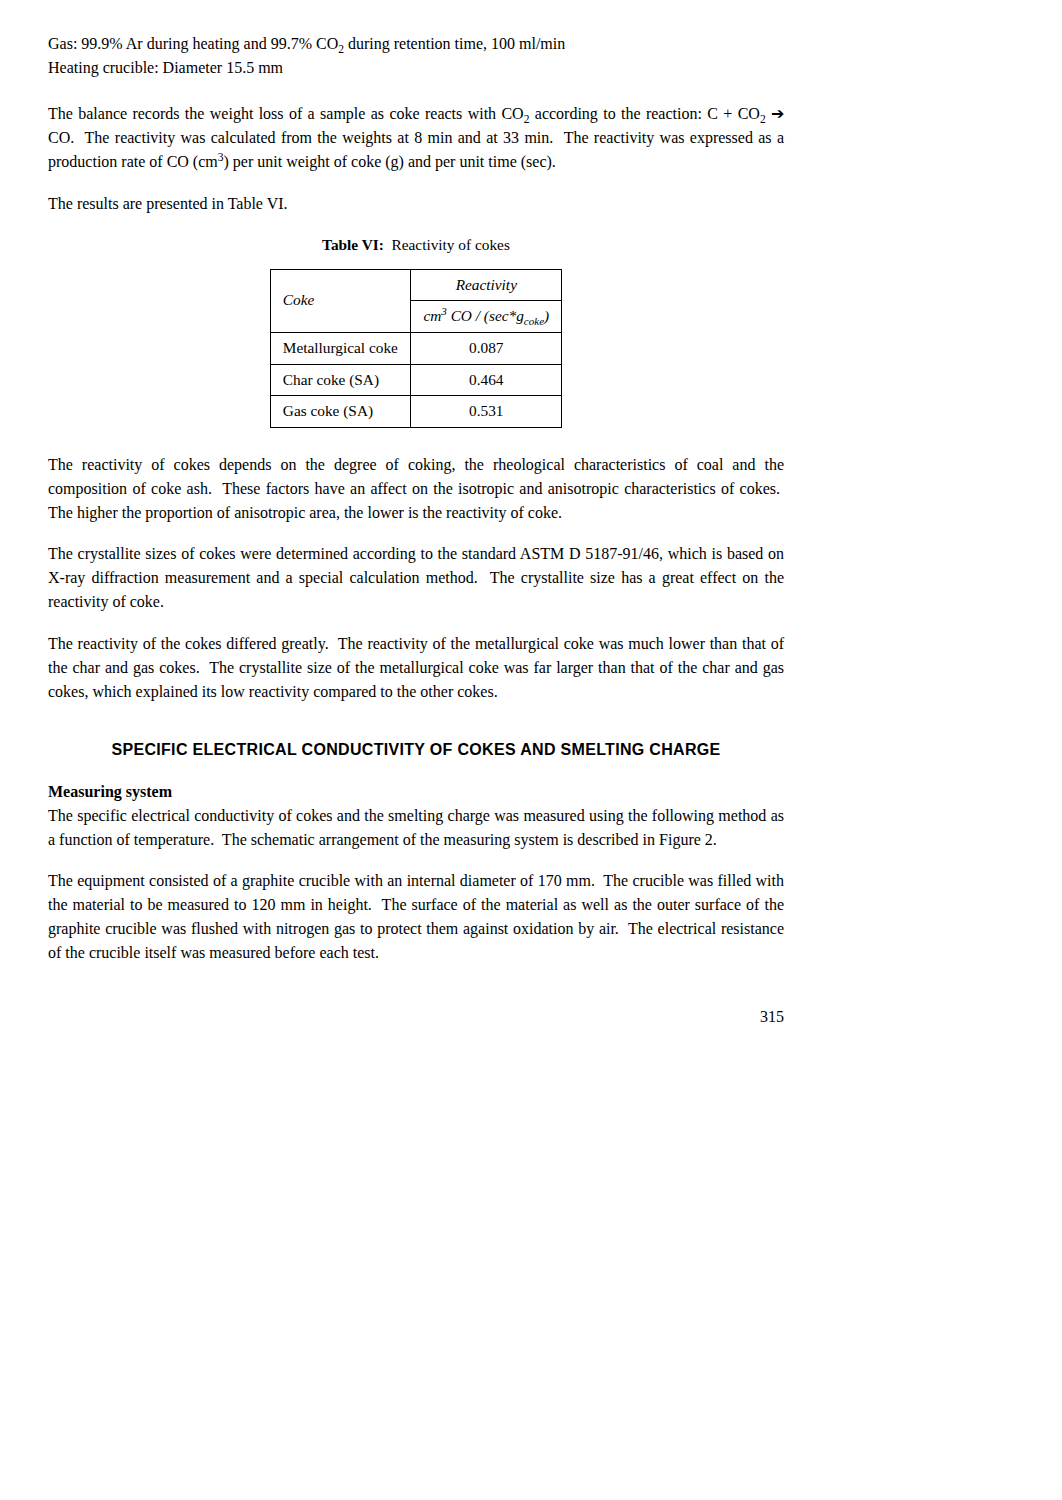Gas: 99.9% Ar during heating and 99.7% CO2 during retention time, 100 ml/min
Heating crucible: Diameter 15.5 mm
The balance records the weight loss of a sample as coke reacts with CO2 according to the reaction: C + CO2 ➔ CO. The reactivity was calculated from the weights at 8 min and at 33 min. The reactivity was expressed as a production rate of CO (cm3) per unit weight of coke (g) and per unit time (sec).
The results are presented in Table VI.
Table VI: Reactivity of cokes
| Coke | Reactivity cm 3 CO / (sec*g coke ) |
| --- | --- |
| Metallurgical coke | 0.087 |
| Char coke (SA) | 0.464 |
| Gas coke (SA) | 0.531 |
The reactivity of cokes depends on the degree of coking, the rheological characteristics of coal and the composition of coke ash. These factors have an affect on the isotropic and anisotropic characteristics of cokes. The higher the proportion of anisotropic area, the lower is the reactivity of coke.
The crystallite sizes of cokes were determined according to the standard ASTM D 5187-91/46, which is based on X-ray diffraction measurement and a special calculation method. The crystallite size has a great effect on the reactivity of coke.
The reactivity of the cokes differed greatly. The reactivity of the metallurgical coke was much lower than that of the char and gas cokes. The crystallite size of the metallurgical coke was far larger than that of the char and gas cokes, which explained its low reactivity compared to the other cokes.
SPECIFIC ELECTRICAL CONDUCTIVITY OF COKES AND SMELTING CHARGE
Measuring system
The specific electrical conductivity of cokes and the smelting charge was measured using the following method as a function of temperature. The schematic arrangement of the measuring system is described in Figure 2.
The equipment consisted of a graphite crucible with an internal diameter of 170 mm. The crucible was filled with the material to be measured to 120 mm in height. The surface of the material as well as the outer surface of the graphite crucible was flushed with nitrogen gas to protect them against oxidation by air. The electrical resistance of the crucible itself was measured before each test.
315